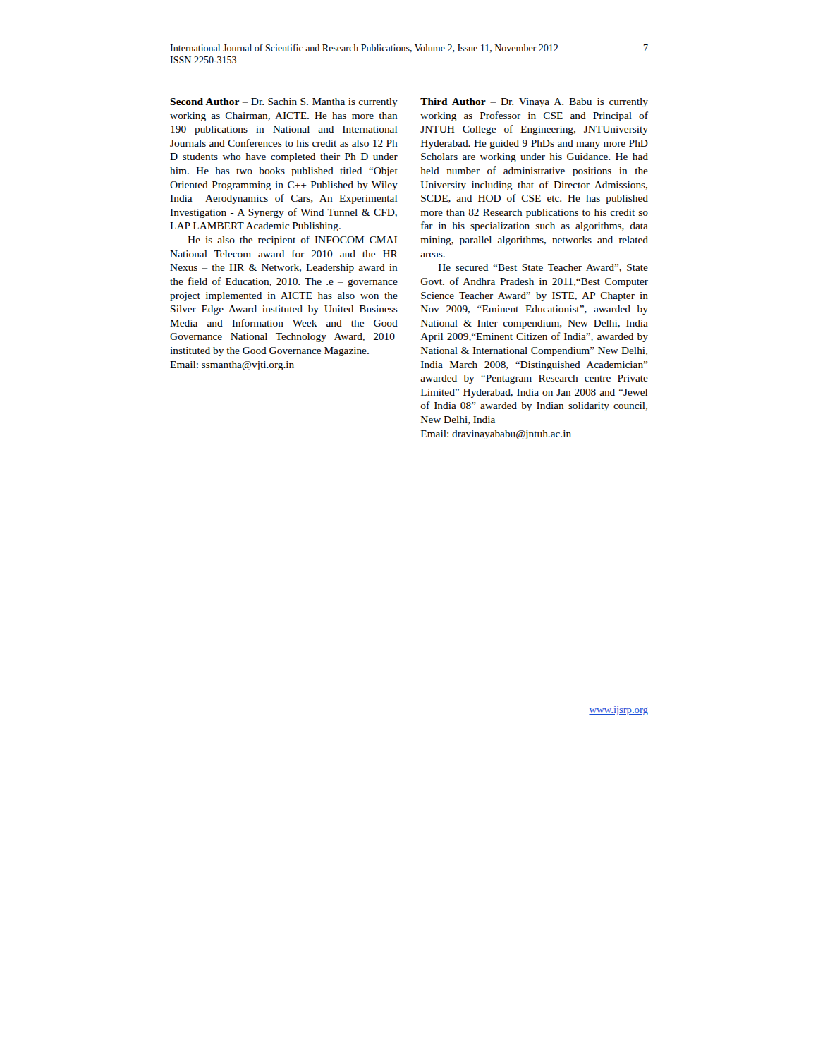International Journal of Scientific and Research Publications, Volume 2, Issue 11, November 2012
ISSN 2250-3153
7
Second Author – Dr. Sachin S. Mantha is currently working as Chairman, AICTE. He has more than 190 publications in National and International Journals and Conferences to his credit as also 12 Ph D students who have completed their Ph D under him. He has two books published titled “Objet Oriented Programming in C++ Published by Wiley India Aerodynamics of Cars, An Experimental Investigation - A Synergy of Wind Tunnel & CFD, LAP LAMBERT Academic Publishing.
He is also the recipient of INFOCOM CMAI National Telecom award for 2010 and the HR Nexus – the HR & Network, Leadership award in the field of Education, 2010. The .e – governance project implemented in AICTE has also won the Silver Edge Award instituted by United Business Media and Information Week and the Good Governance National Technology Award, 2010 instituted by the Good Governance Magazine.
Email: ssmantha@vjti.org.in
Third Author – Dr. Vinaya A. Babu is currently working as Professor in CSE and Principal of JNTUH College of Engineering, JNTUniversity Hyderabad. He guided 9 PhDs and many more PhD Scholars are working under his Guidance. He had held number of administrative positions in the University including that of Director Admissions, SCDE, and HOD of CSE etc. He has published more than 82 Research publications to his credit so far in his specialization such as algorithms, data mining, parallel algorithms, networks and related areas.
He secured “Best State Teacher Award”, State Govt. of Andhra Pradesh in 2011,“Best Computer Science Teacher Award” by ISTE, AP Chapter in Nov 2009, “Eminent Educationist”, awarded by National & Inter compendium, New Delhi, India April 2009,“Eminent Citizen of India”, awarded by National & International Compendium” New Delhi, India March 2008, “Distinguished Academician” awarded by “Pentagram Research centre Private Limited” Hyderabad, India on Jan 2008 and “Jewel of India 08” awarded by Indian solidarity council, New Delhi, India
Email: dravinayababu@jntuh.ac.in
www.ijsrp.org